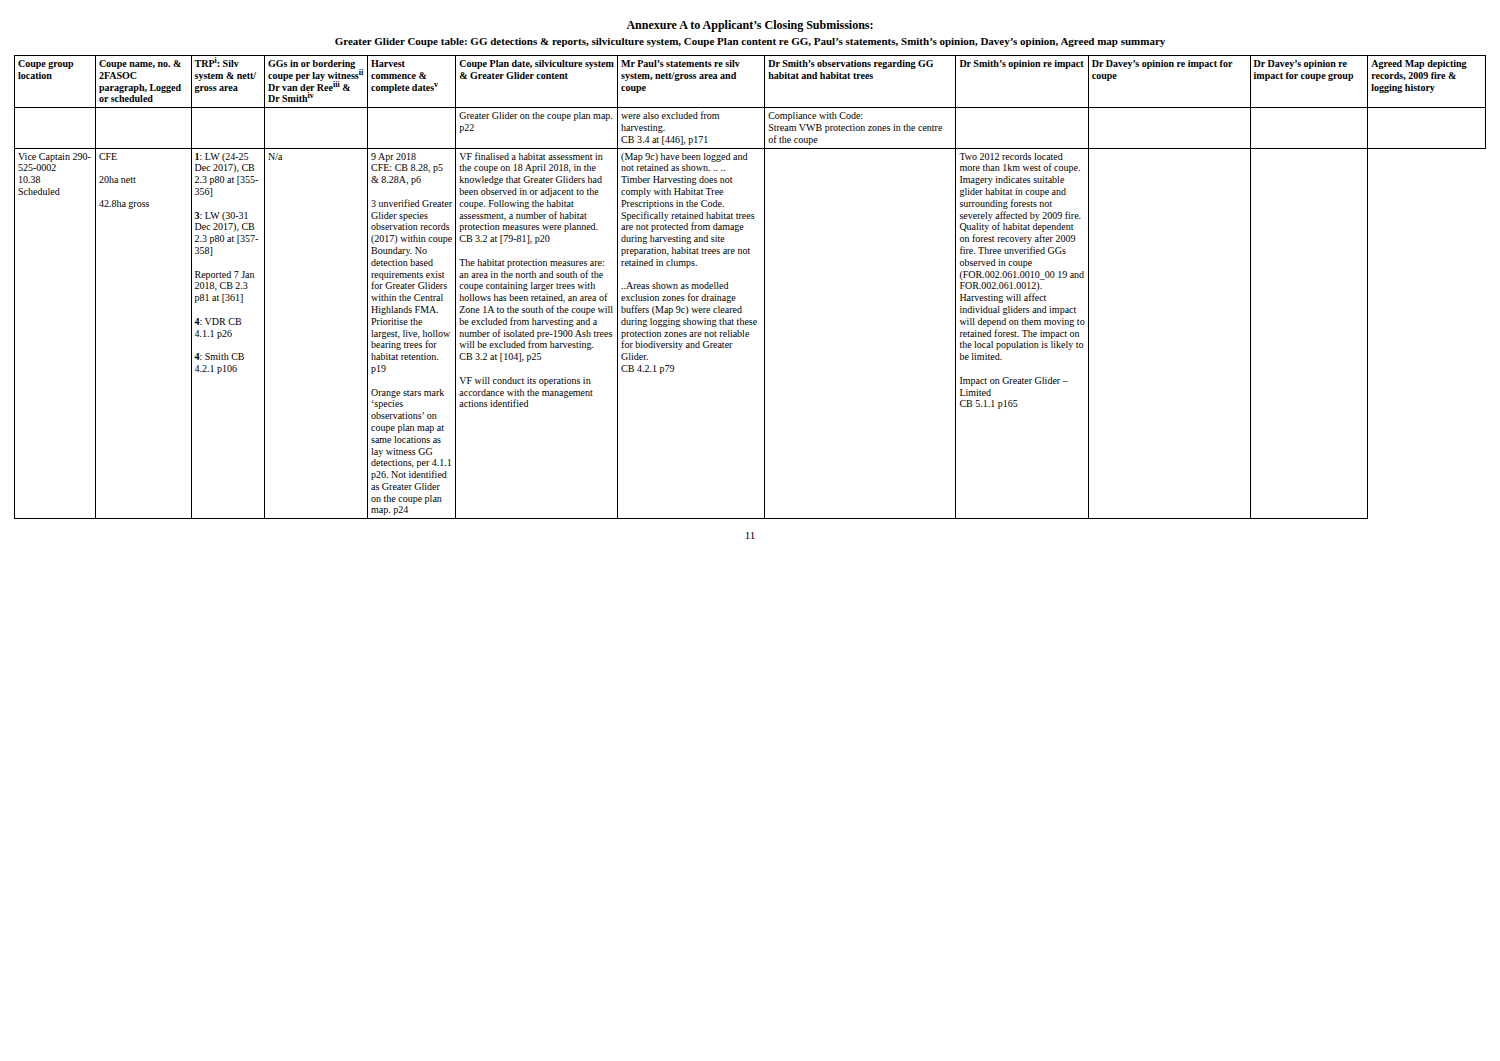Annexure A to Applicant’s Closing Submissions:
Greater Glider Coupe table: GG detections & reports, silviculture system, Coupe Plan content re GG, Paul’s statements, Smith’s opinion, Davey’s opinion, Agreed map summary
| Coupe group location | Coupe name, no. & 2FASOC paragraph, Logged or scheduled | TRP i : Silv system & nett/ gross area | GGs in or bordering coupe per lay witness ii Dr van der Ree iii & Dr Smith iv | Harvest commence & complete dates v | Coupe Plan date, silviculture system & Greater Glider content | Mr Paul’s statements re silv system, nett/gross area and coupe | Dr Smith’s observations regarding GG habitat and habitat trees | Dr Smith’s opinion re impact | Dr Davey’s opinion re impact for coupe | Dr Davey’s opinion re impact for coupe group | Agreed Map depicting records, 2009 fire & logging history |
| --- | --- | --- | --- | --- | --- | --- | --- | --- | --- | --- | --- |
| | | | | | Greater Glider on the coupe plan map. p22 | were also excluded from harvesting. CB 3.4 at [446], p171 | Compliance with Code: Stream VWB protection zones in the centre of the coupe | | | | |
| Vice Captain 290-525-0002 10.38 Scheduled | CFE 20ha nett 42.8ha gross | 1 : LW (24-25 Dec 2017), CB 2.3 p80 at [355-356] 3 : LW (30-31 Dec 2017), CB 2.3 p80 at [357-358] Reported 7 Jan 2018, CB 2.3 p81 at [361] 4 : VDR CB 4.1.1 p26 4 : Smith CB 4.2.1 p106 | N/a | 9 Apr 2018 CFE: CB 8.28, p5 & 8.28A, p6 3 unverified Greater Glider species observation records (2017) within coupe Boundary. No detection based requirements exist for Greater Gliders within the Central Highlands FMA. Prioritise the largest, live, hollow bearing trees for habitat retention. p19 Orange stars mark ‘species observations’ on coupe plan map at same locations as lay witness GG detections, per 4.1.1 p26. Not identified as Greater Glider on the coupe plan map. p24 | VF finalised a habitat assessment in the coupe on 18 April 2018, in the knowledge that Greater Gliders had been observed in or adjacent to the coupe. Following the habitat assessment, a number of habitat protection measures were planned. CB 3.2 at [79-81], p20 The habitat protection measures are: an area in the north and south of the coupe containing larger trees with hollows has been retained, an area of Zone 1A to the south of the coupe will be excluded from harvesting and a number of isolated pre-1900 Ash trees will be excluded from harvesting. CB 3.2 at [104], p25 VF will conduct its operations in accordance with the management actions identified | (Map 9c) have been logged and not retained as shown. .. .. Timber Harvesting does not comply with Habitat Tree Prescriptions in the Code. Specifically retained habitat trees are not protected from damage during harvesting and site preparation, habitat trees are not retained in clumps. ..Areas shown as modelled exclusion zones for drainage buffers (Map 9c) were cleared during logging showing that these protection zones are not reliable for biodiversity and Greater Glider. CB 4.2.1 p79 | | Two 2012 records located more than 1km west of coupe. Imagery indicates suitable glider habitat in coupe and surrounding forests not severely affected by 2009 fire. Quality of habitat dependent on forest recovery after 2009 fire. Three unverified GGs observed in coupe (FOR.002.061.0010_00 19 and FOR.002.061.0012). Harvesting will affect individual gliders and impact will depend on them moving to retained forest. The impact on the local population is likely to be limited. Impact on Greater Glider – Limited CB 5.1.1 p165 | | |
11